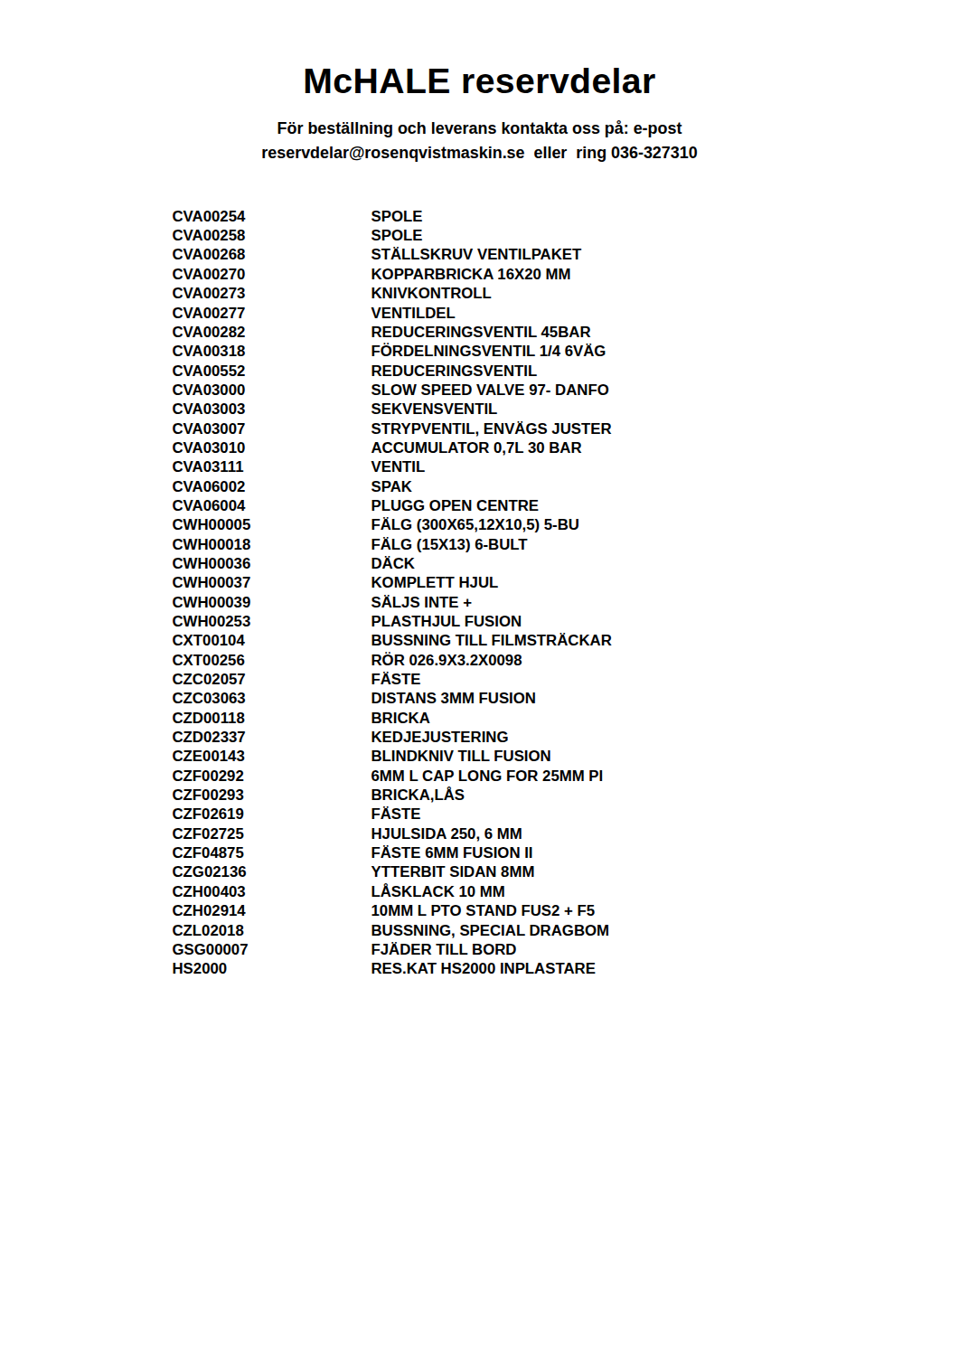McHALE reservdelar
För beställning och leverans kontakta oss på: e-post
reservdelar@rosenqvistmaskin.se eller ring 036-327310
| CVA00254 | SPOLE |
| CVA00258 | SPOLE |
| CVA00268 | STÄLLSKRUV VENTILPAKET |
| CVA00270 | KOPPARBRICKA 16X20 MM |
| CVA00273 | KNIVKONTROLL |
| CVA00277 | VENTILDEL |
| CVA00282 | REDUCERINGSVENTIL 45BAR |
| CVA00318 | FÖRDELNINGSVENTIL 1/4 6VÄG |
| CVA00552 | REDUCERINGSVENTIL |
| CVA03000 | SLOW SPEED VALVE 97- DANFO |
| CVA03003 | SEKVENSVENTIL |
| CVA03007 | STRYPVENTIL, ENVÄGS JUSTER |
| CVA03010 | ACCUMULATOR 0,7L 30 BAR |
| CVA03111 | VENTIL |
| CVA06002 | SPAK |
| CVA06004 | PLUGG OPEN CENTRE |
| CWH00005 | FÄLG (300X65,12X10,5) 5-BU |
| CWH00018 | FÄLG (15X13) 6-BULT |
| CWH00036 | DÄCK |
| CWH00037 | KOMPLETT HJUL |
| CWH00039 | SÄLJS INTE + |
| CWH00253 | PLASTHJUL FUSION |
| CXT00104 | BUSSNING TILL FILMSTRÄCKAR |
| CXT00256 | RÖR 026.9X3.2X0098 |
| CZC02057 | FÄSTE |
| CZC03063 | DISTANS 3MM FUSION |
| CZD00118 | BRICKA |
| CZD02337 | KEDJEJUSTERING |
| CZE00143 | BLINDKNIV TILL FUSION |
| CZF00292 | 6MM L CAP LONG FOR 25MM PI |
| CZF00293 | BRICKA,LÅS |
| CZF02619 | FÄSTE |
| CZF02725 | HJULSIDA 250, 6 MM |
| CZF04875 | FÄSTE 6MM FUSION II |
| CZG02136 | YTTERBIT SIDAN 8MM |
| CZH00403 | LÅSKLACK 10 MM |
| CZH02914 | 10MM L PTO STAND FUS2 + F5 |
| CZL02018 | BUSSNING, SPECIAL DRAGBOM |
| GSG00007 | FJÄDER TILL BORD |
| HS2000 | RES.KAT HS2000 INPLASTARE |